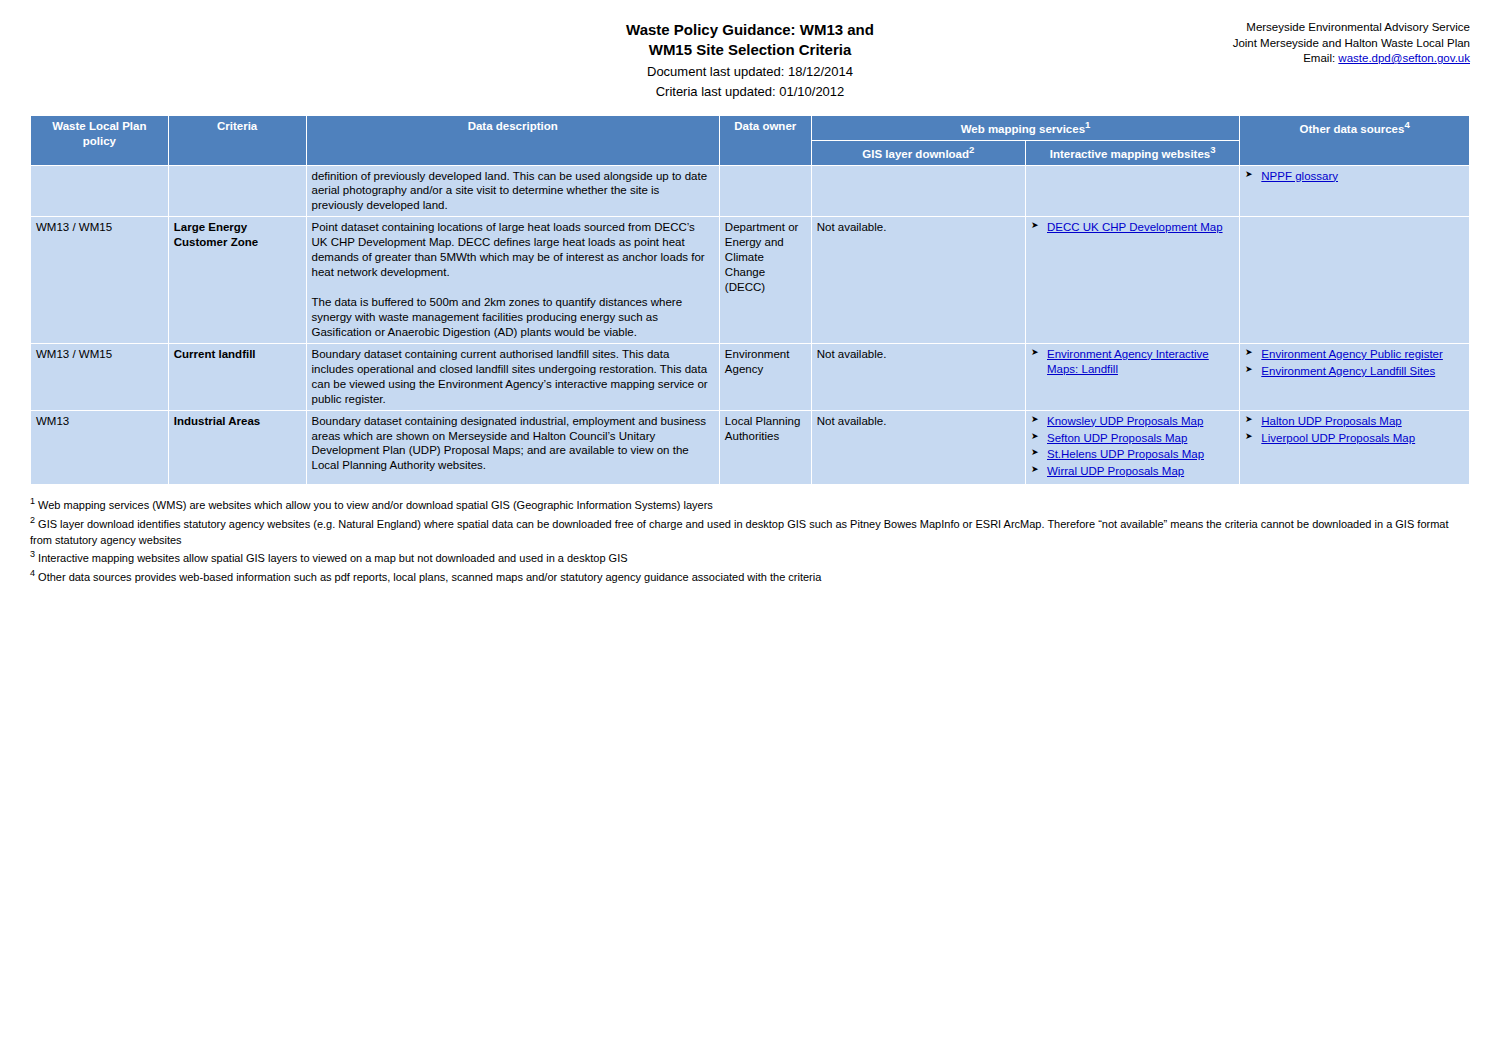Merseyside Environmental Advisory Service
Joint Merseyside and Halton Waste Local Plan
Email: waste.dpd@sefton.gov.uk
Waste Policy Guidance: WM13 and
WM15 Site Selection Criteria
Document last updated: 18/12/2014
Criteria last updated: 01/10/2012
| Waste Local Plan policy | Criteria | Data description | Data owner | Web mapping services 1 | Other data sources 4 |
| --- | --- | --- | --- | --- | --- |
| GIS layer download 2 | Interactive mapping websites 3 |
| | | definition of previously developed land. This can be used alongside up to date aerial photography and/or a site visit to determine whether the site is previously developed land. | | | | NPPF glossary |
| WM13 / WM15 | Large Energy Customer Zone | Point dataset containing locations of large heat loads sourced from DECC’s UK CHP Development Map. DECC defines large heat loads as point heat demands of greater than 5MWth which may be of interest as anchor loads for heat network development. The data is buffered to 500m and 2km zones to quantify distances where synergy with waste management facilities producing energy such as Gasification or Anaerobic Digestion (AD) plants would be viable. | Department or Energy and Climate Change (DECC) | Not available. | DECC UK CHP Development Map | |
| WM13 / WM15 | Current landfill | Boundary dataset containing current authorised landfill sites. This data includes operational and closed landfill sites undergoing restoration. This data can be viewed using the Environment Agency’s interactive mapping service or public register. | Environment Agency | Not available. | Environment Agency Interactive Maps: Landfill | Environment Agency Public register Environment Agency Landfill Sites |
| WM13 | Industrial Areas | Boundary dataset containing designated industrial, employment and business areas which are shown on Merseyside and Halton Council’s Unitary Development Plan (UDP) Proposal Maps; and are available to view on the Local Planning Authority websites. | Local Planning Authorities | Not available. | Knowsley UDP Proposals Map Sefton UDP Proposals Map St.Helens UDP Proposals Map Wirral UDP Proposals Map | Halton UDP Proposals Map Liverpool UDP Proposals Map |
1 Web mapping services (WMS) are websites which allow you to view and/or download spatial GIS (Geographic Information Systems) layers
2 GIS layer download identifies statutory agency websites (e.g. Natural England) where spatial data can be downloaded free of charge and used in desktop GIS such as Pitney Bowes MapInfo or ESRI ArcMap. Therefore “not available” means the criteria cannot be downloaded in a GIS format from statutory agency websites
3 Interactive mapping websites allow spatial GIS layers to viewed on a map but not downloaded and used in a desktop GIS
4 Other data sources provides web-based information such as pdf reports, local plans, scanned maps and/or statutory agency guidance associated with the criteria